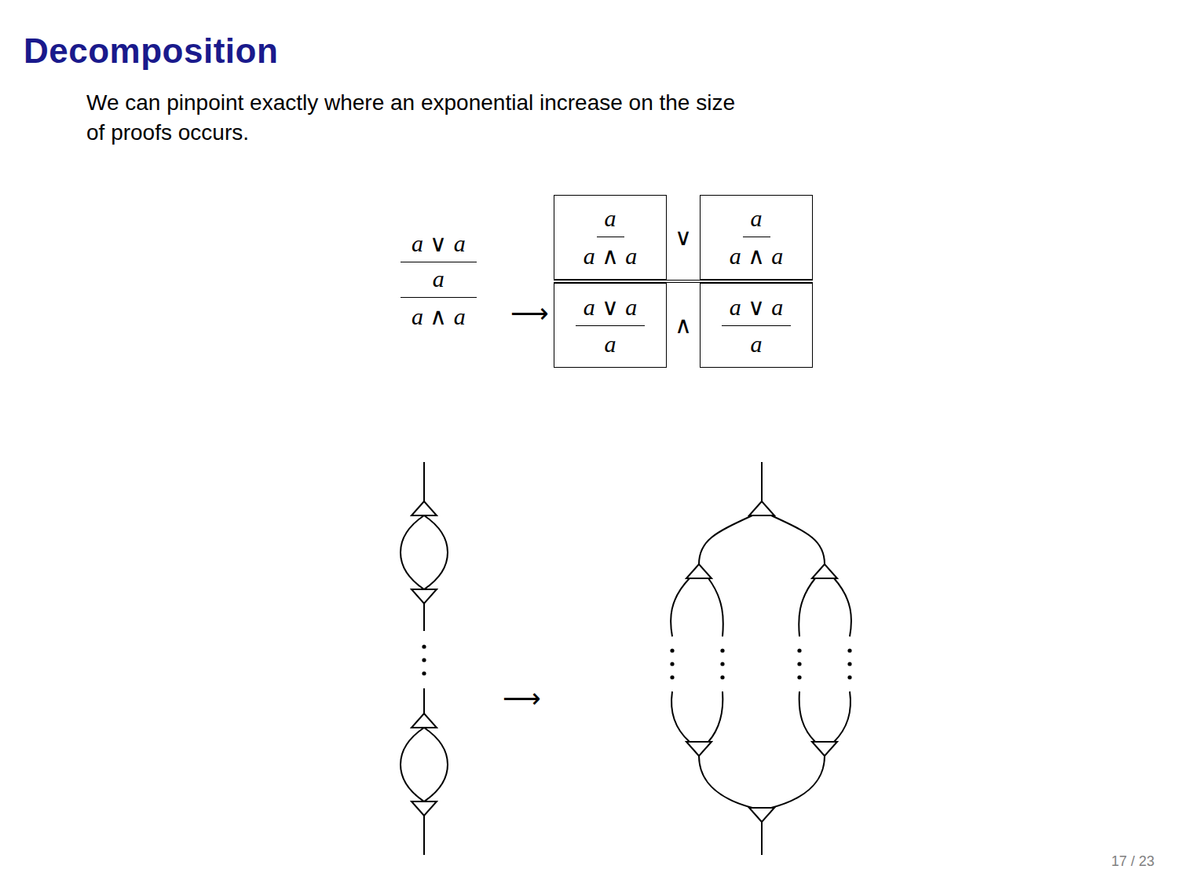Decomposition
We can pinpoint exactly where an exponential increase on the size
of proofs occurs.
a ∨ a
a
a ∧ a
⟶
a
a ∧ a
∨
a
a ∧ a
a ∨ a
a
∧
a ∨ a
a
⟶
17 / 23